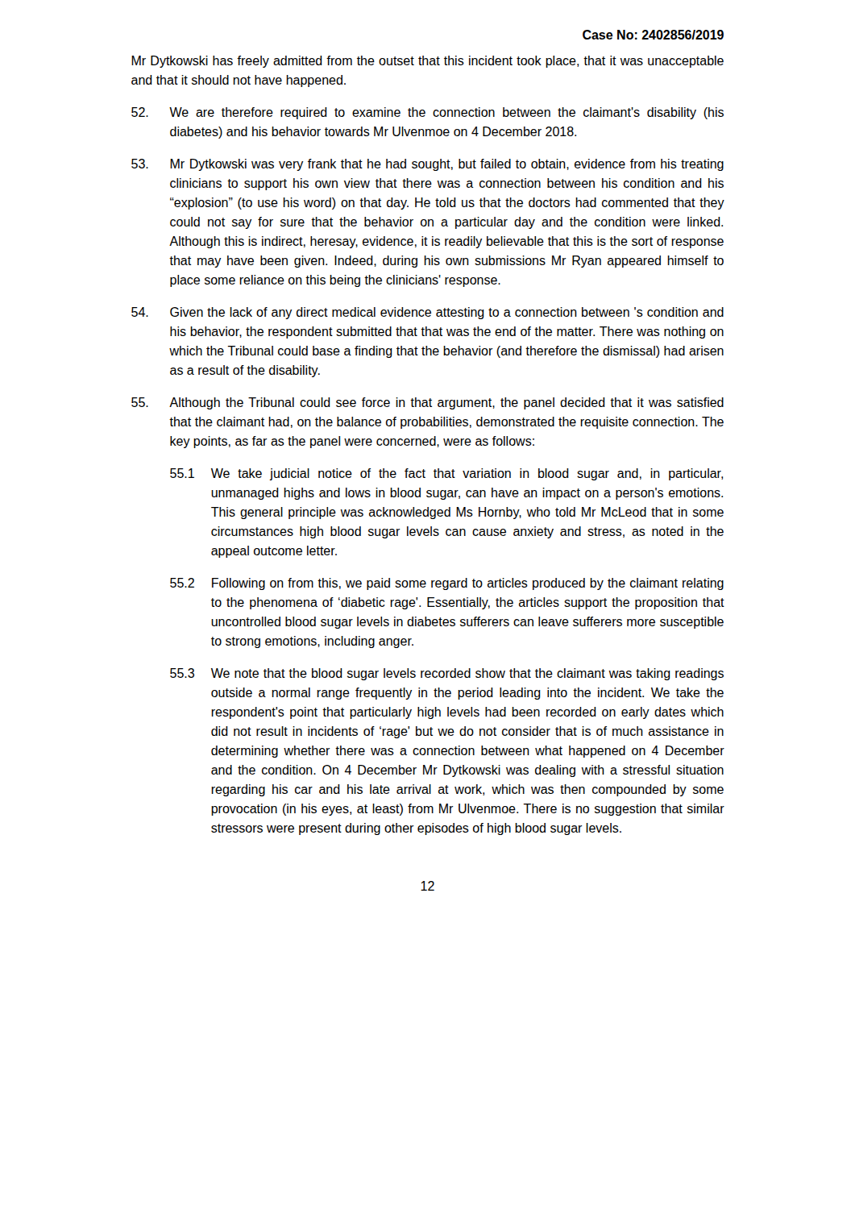Case No: 2402856/2019
Mr Dytkowski has freely admitted from the outset that this incident took place, that it was unacceptable and that it should not have happened.
52. We are therefore required to examine the connection between the claimant's disability (his diabetes) and his behavior towards Mr Ulvenmoe on 4 December 2018.
53. Mr Dytkowski was very frank that he had sought, but failed to obtain, evidence from his treating clinicians to support his own view that there was a connection between his condition and his “explosion” (to use his word) on that day. He told us that the doctors had commented that they could not say for sure that the behavior on a particular day and the condition were linked. Although this is indirect, heresay, evidence, it is readily believable that this is the sort of response that may have been given. Indeed, during his own submissions Mr Ryan appeared himself to place some reliance on this being the clinicians' response.
54. Given the lack of any direct medical evidence attesting to a connection between 's condition and his behavior, the respondent submitted that that was the end of the matter. There was nothing on which the Tribunal could base a finding that the behavior (and therefore the dismissal) had arisen as a result of the disability.
55. Although the Tribunal could see force in that argument, the panel decided that it was satisfied that the claimant had, on the balance of probabilities, demonstrated the requisite connection. The key points, as far as the panel were concerned, were as follows:
55.1 We take judicial notice of the fact that variation in blood sugar and, in particular, unmanaged highs and lows in blood sugar, can have an impact on a person's emotions. This general principle was acknowledged Ms Hornby, who told Mr McLeod that in some circumstances high blood sugar levels can cause anxiety and stress, as noted in the appeal outcome letter.
55.2 Following on from this, we paid some regard to articles produced by the claimant relating to the phenomena of ‘diabetic rage'. Essentially, the articles support the proposition that uncontrolled blood sugar levels in diabetes sufferers can leave sufferers more susceptible to strong emotions, including anger.
55.3 We note that the blood sugar levels recorded show that the claimant was taking readings outside a normal range frequently in the period leading into the incident. We take the respondent's point that particularly high levels had been recorded on early dates which did not result in incidents of ‘rage' but we do not consider that is of much assistance in determining whether there was a connection between what happened on 4 December and the condition. On 4 December Mr Dytkowski was dealing with a stressful situation regarding his car and his late arrival at work, which was then compounded by some provocation (in his eyes, at least) from Mr Ulvenmoe. There is no suggestion that similar stressors were present during other episodes of high blood sugar levels.
12